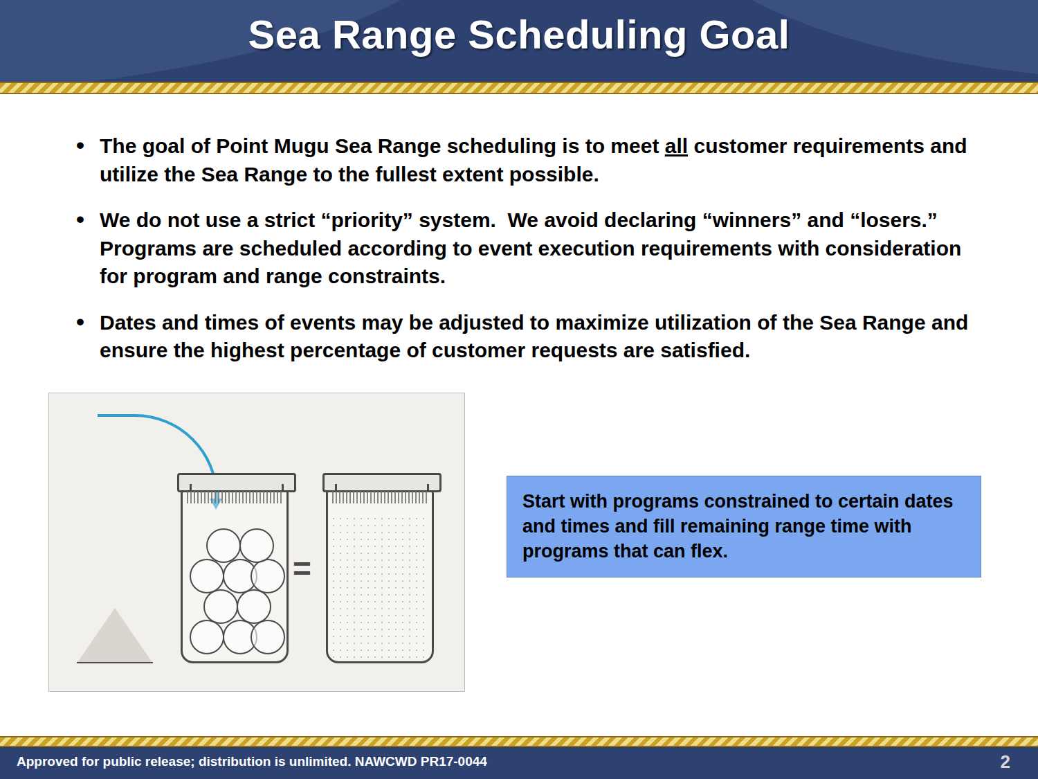Sea Range Scheduling Goal
The goal of Point Mugu Sea Range scheduling is to meet all customer requirements and utilize the Sea Range to the fullest extent possible.
We do not use a strict “priority” system. We avoid declaring “winners” and “losers.” Programs are scheduled according to event execution requirements with consideration for program and range constraints.
Dates and times of events may be adjusted to maximize utilization of the Sea Range and ensure the highest percentage of customer requests are satisfied.
=
Start with programs constrained to certain dates and times and fill remaining range time with programs that can flex.
Approved for public release; distribution is unlimited. NAWCWD PR17-0044
2